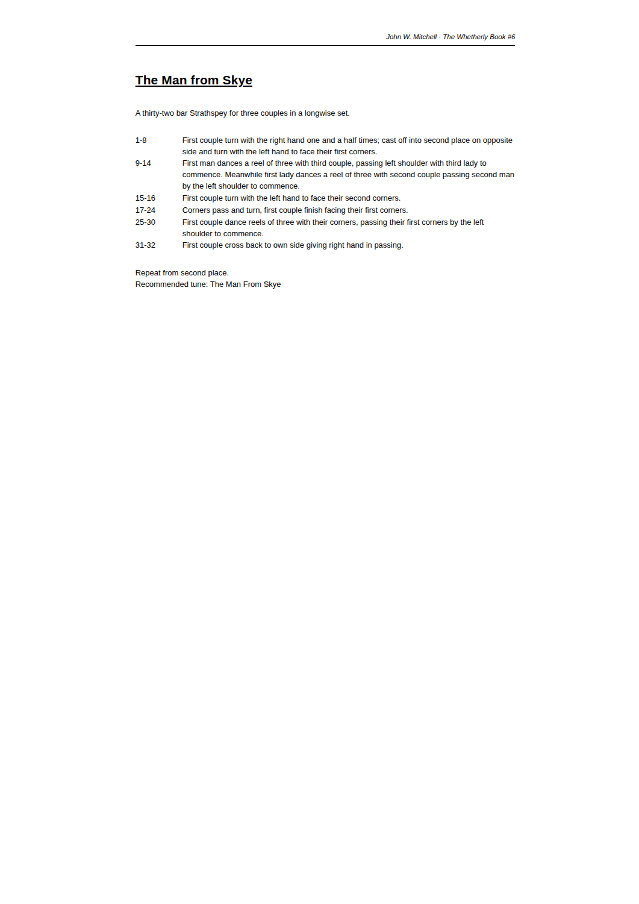John W. Mitchell · The Whetherly Book #6
The Man from Skye
A thirty-two bar Strathspey for three couples in a longwise set.
| 1-8 | First couple turn with the right hand one and a half times; cast off into second place on opposite side and turn with the left hand to face their first corners. |
| 9-14 | First man dances a reel of three with third couple, passing left shoulder with third lady to commence. Meanwhile first lady dances a reel of three with second couple passing second man by the left shoulder to commence. |
| 15-16 | First couple turn with the left hand to face their second corners. |
| 17-24 | Corners pass and turn, first couple finish facing their first corners. |
| 25-30 | First couple dance reels of three with their corners, passing their first corners by the left shoulder to commence. |
| 31-32 | First couple cross back to own side giving right hand in passing. |
Repeat from second place.
Recommended tune: The Man From Skye